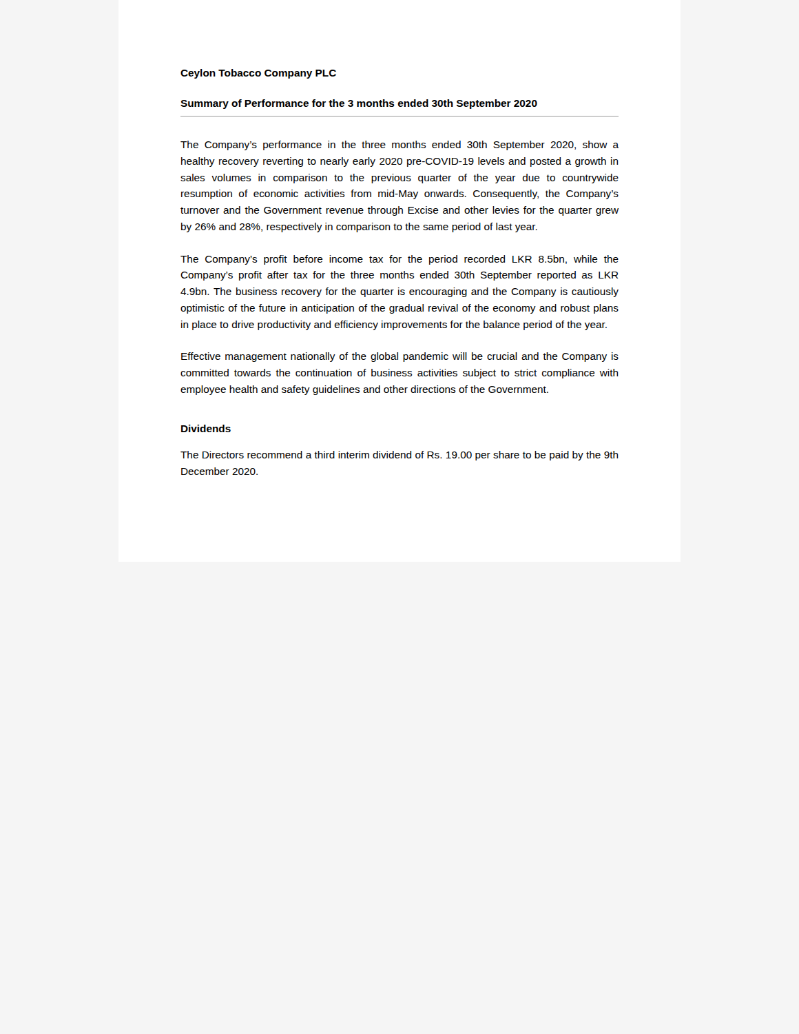Ceylon Tobacco Company PLC
Summary of Performance for the 3 months ended 30th September 2020
The Company’s performance in the three months ended 30th September 2020, show a healthy recovery reverting to nearly early 2020 pre-COVID-19 levels and posted a growth in sales volumes in comparison to the previous quarter of the year due to countrywide resumption of economic activities from mid-May onwards. Consequently, the Company’s turnover and the Government revenue through Excise and other levies for the quarter grew by 26% and 28%, respectively in comparison to the same period of last year.
The Company’s profit before income tax for the period recorded LKR 8.5bn, while the Company’s profit after tax for the three months ended 30th September reported as LKR 4.9bn. The business recovery for the quarter is encouraging and the Company is cautiously optimistic of the future in anticipation of the gradual revival of the economy and robust plans in place to drive productivity and efficiency improvements for the balance period of the year.
Effective management nationally of the global pandemic will be crucial and the Company is committed towards the continuation of business activities subject to strict compliance with employee health and safety guidelines and other directions of the Government.
Dividends
The Directors recommend a third interim dividend of Rs. 19.00 per share to be paid by the 9th December 2020.